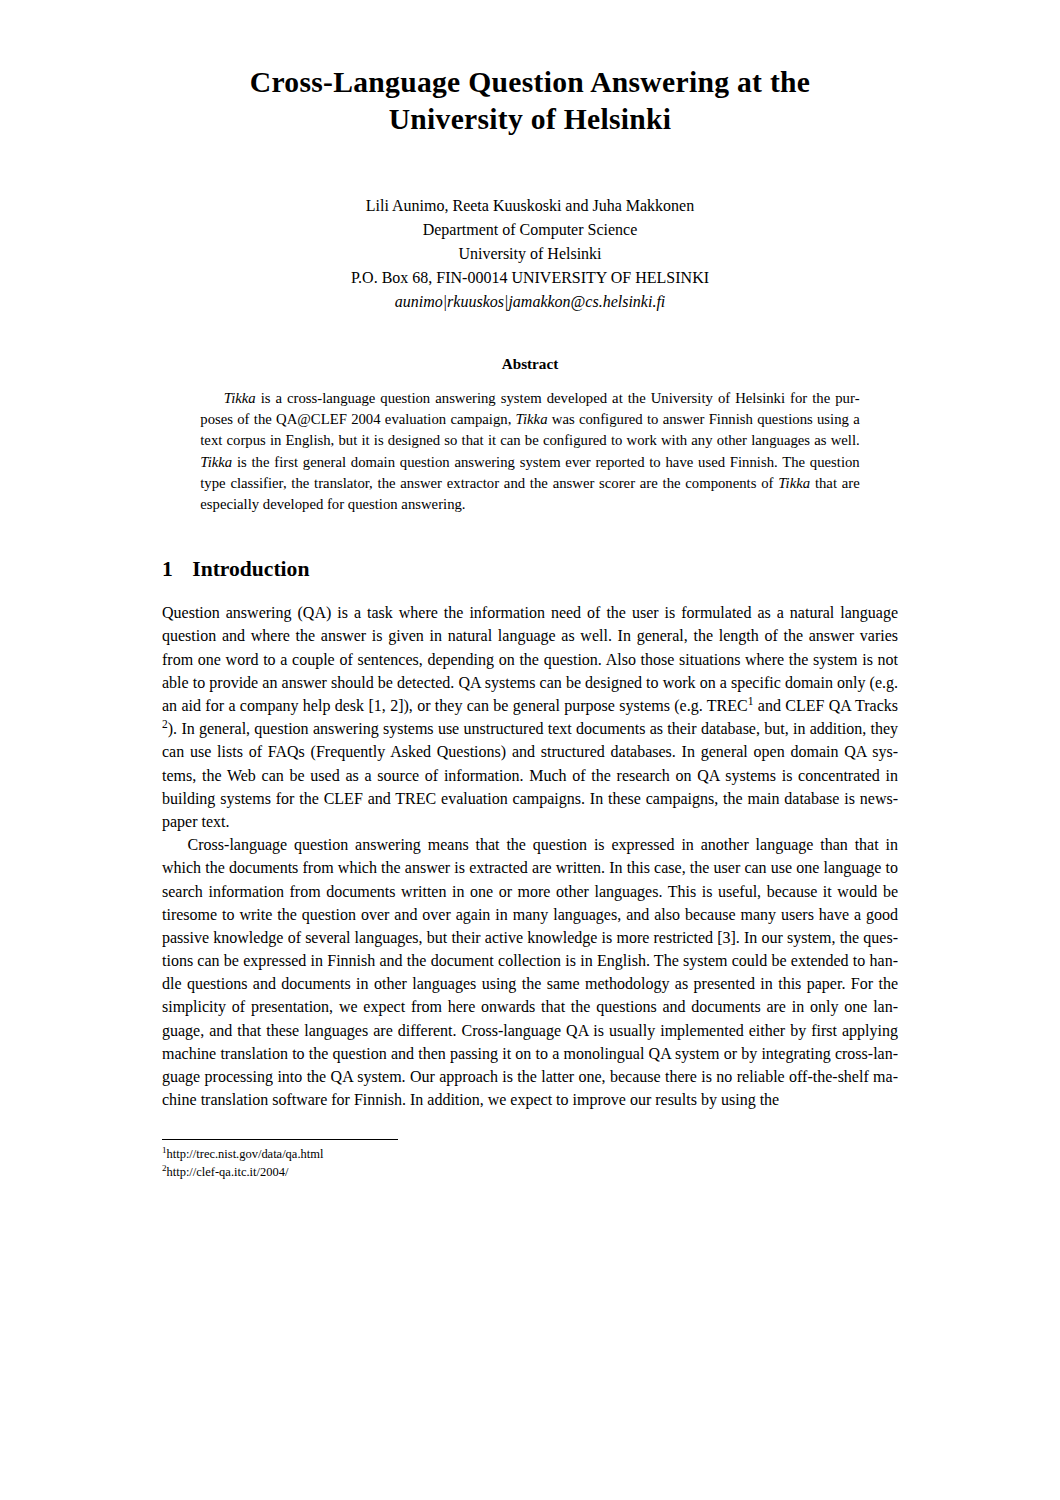Cross-Language Question Answering at the
University of Helsinki
Lili Aunimo, Reeta Kuuskoski and Juha Makkonen
Department of Computer Science
University of Helsinki
P.O. Box 68, FIN-00014 UNIVERSITY OF HELSINKI
aunimo|rkuuskos|jamakkon@cs.helsinki.fi
Abstract
Tikka is a cross-language question answering system developed at the University of Helsinki for the purposes of the QA@CLEF 2004 evaluation campaign, Tikka was configured to answer Finnish questions using a text corpus in English, but it is designed so that it can be configured to work with any other languages as well. Tikka is the first general domain question answering system ever reported to have used Finnish. The question type classifier, the translator, the answer extractor and the answer scorer are the components of Tikka that are especially developed for question answering.
1 Introduction
Question answering (QA) is a task where the information need of the user is formulated as a natural language question and where the answer is given in natural language as well. In general, the length of the answer varies from one word to a couple of sentences, depending on the question. Also those situations where the system is not able to provide an answer should be detected. QA systems can be designed to work on a specific domain only (e.g. an aid for a company help desk [1, 2]), or they can be general purpose systems (e.g. TREC1 and CLEF QA Tracks 2). In general, question answering systems use unstructured text documents as their database, but, in addition, they can use lists of FAQs (Frequently Asked Questions) and structured databases. In general open domain QA systems, the Web can be used as a source of information. Much of the research on QA systems is concentrated in building systems for the CLEF and TREC evaluation campaigns. In these campaigns, the main database is newspaper text.
Cross-language question answering means that the question is expressed in another language than that in which the documents from which the answer is extracted are written. In this case, the user can use one language to search information from documents written in one or more other languages. This is useful, because it would be tiresome to write the question over and over again in many languages, and also because many users have a good passive knowledge of several languages, but their active knowledge is more restricted [3]. In our system, the questions can be expressed in Finnish and the document collection is in English. The system could be extended to handle questions and documents in other languages using the same methodology as presented in this paper. For the simplicity of presentation, we expect from here onwards that the questions and documents are in only one language, and that these languages are different. Cross-language QA is usually implemented either by first applying machine translation to the question and then passing it on to a monolingual QA system or by integrating cross-language processing into the QA system. Our approach is the latter one, because there is no reliable off-the-shelf machine translation software for Finnish. In addition, we expect to improve our results by using the
1http://trec.nist.gov/data/qa.html
2http://clef-qa.itc.it/2004/